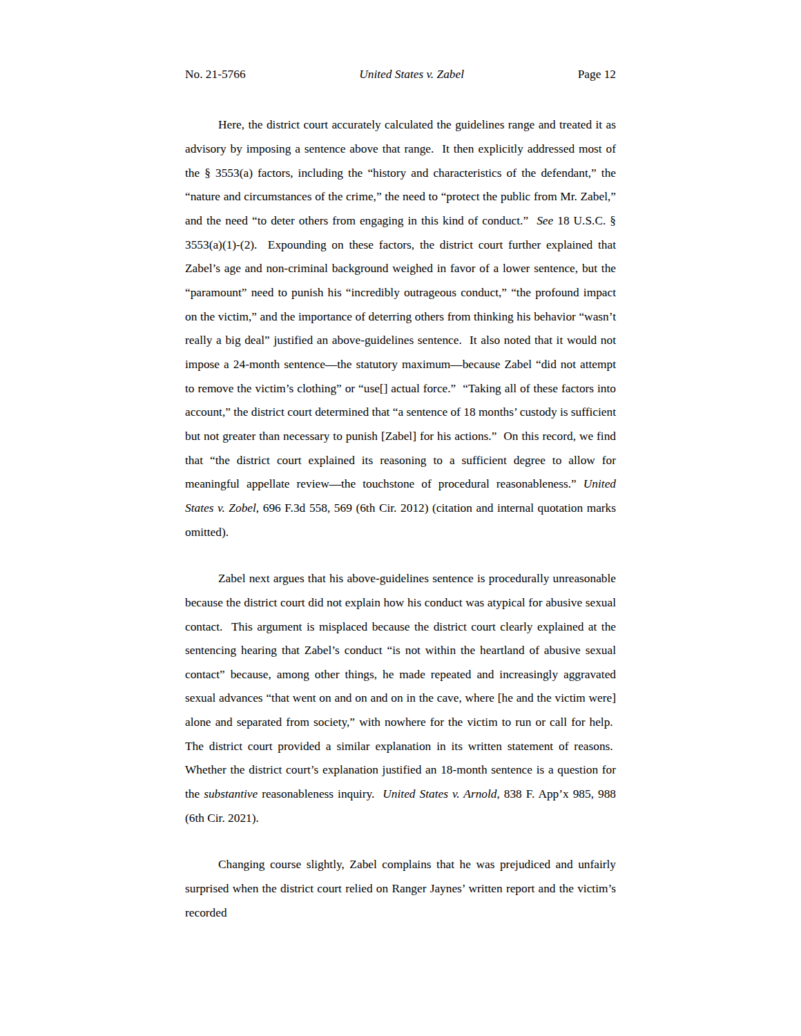No. 21-5766 United States v. Zabel Page 12
Here, the district court accurately calculated the guidelines range and treated it as advisory by imposing a sentence above that range. It then explicitly addressed most of the § 3553(a) factors, including the “history and characteristics of the defendant,” the “nature and circumstances of the crime,” the need to “protect the public from Mr. Zabel,” and the need “to deter others from engaging in this kind of conduct.” See 18 U.S.C. § 3553(a)(1)-(2). Expounding on these factors, the district court further explained that Zabel’s age and non-criminal background weighed in favor of a lower sentence, but the “paramount” need to punish his “incredibly outrageous conduct,” “the profound impact on the victim,” and the importance of deterring others from thinking his behavior “wasn’t really a big deal” justified an above-guidelines sentence. It also noted that it would not impose a 24-month sentence—the statutory maximum—because Zabel “did not attempt to remove the victim’s clothing” or “use[] actual force.” “Taking all of these factors into account,” the district court determined that “a sentence of 18 months’ custody is sufficient but not greater than necessary to punish [Zabel] for his actions.” On this record, we find that “the district court explained its reasoning to a sufficient degree to allow for meaningful appellate review—the touchstone of procedural reasonableness.” United States v. Zobel, 696 F.3d 558, 569 (6th Cir. 2012) (citation and internal quotation marks omitted).
Zabel next argues that his above-guidelines sentence is procedurally unreasonable because the district court did not explain how his conduct was atypical for abusive sexual contact. This argument is misplaced because the district court clearly explained at the sentencing hearing that Zabel’s conduct “is not within the heartland of abusive sexual contact” because, among other things, he made repeated and increasingly aggravated sexual advances “that went on and on and on in the cave, where [he and the victim were] alone and separated from society,” with nowhere for the victim to run or call for help. The district court provided a similar explanation in its written statement of reasons. Whether the district court’s explanation justified an 18-month sentence is a question for the substantive reasonableness inquiry. United States v. Arnold, 838 F. App’x 985, 988 (6th Cir. 2021).
Changing course slightly, Zabel complains that he was prejudiced and unfairly surprised when the district court relied on Ranger Jaynes’ written report and the victim’s recorded